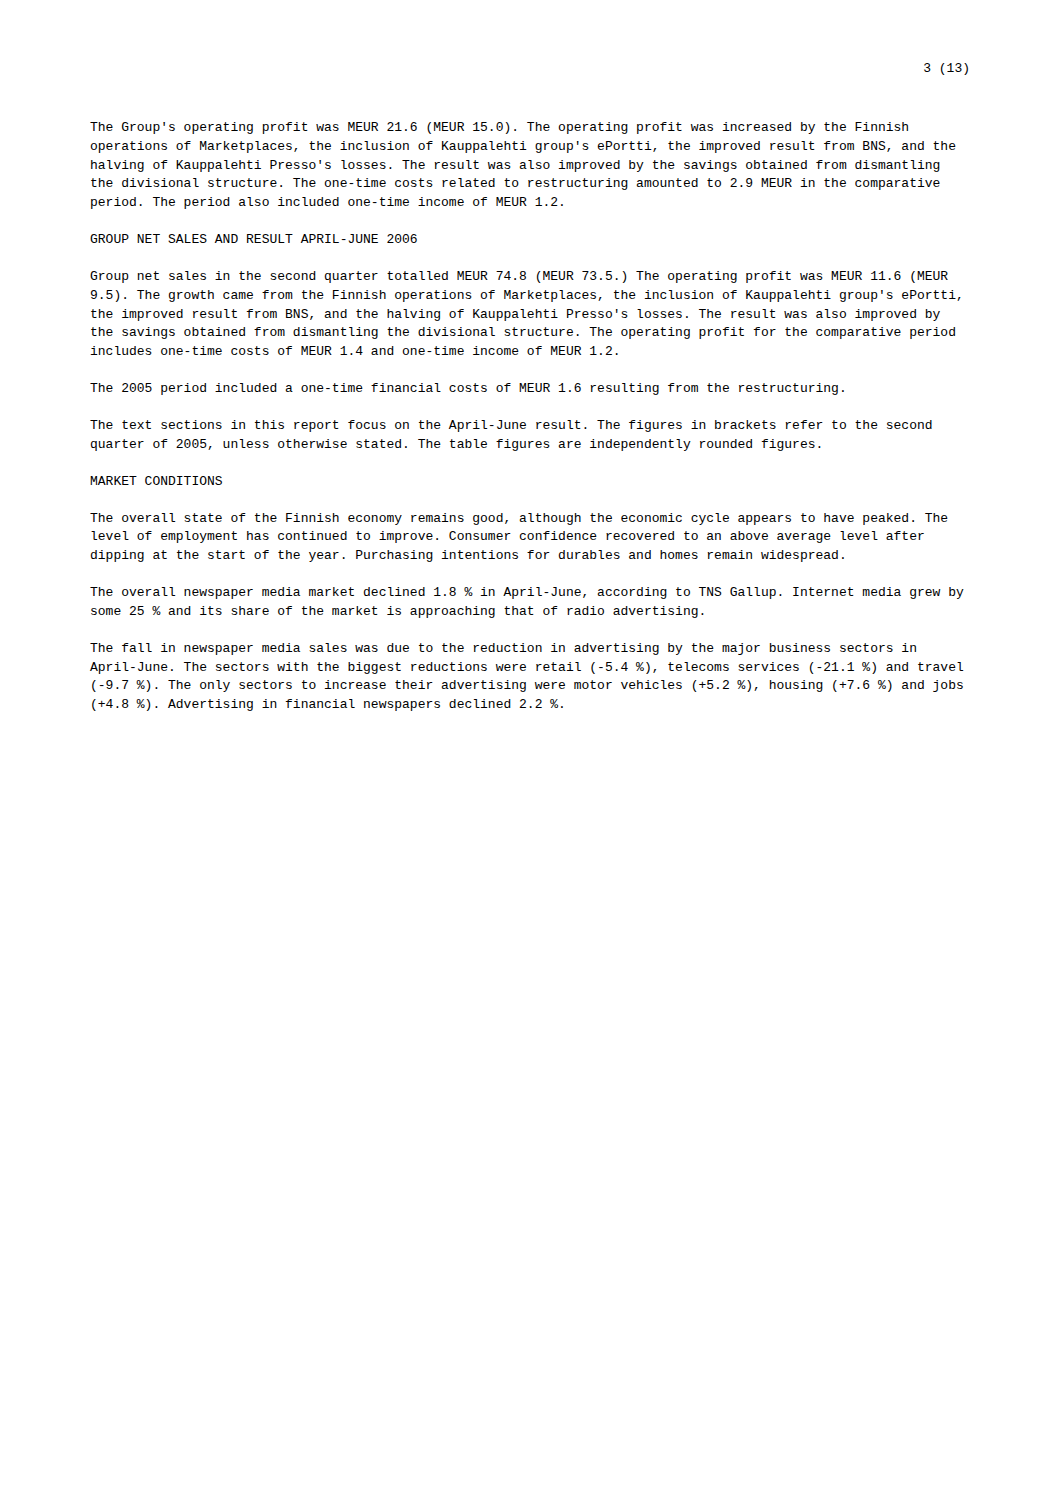3 (13)
The Group's operating profit was MEUR 21.6 (MEUR 15.0). The operating profit was increased by the Finnish operations of Marketplaces, the inclusion of Kauppalehti group's ePortti, the improved result from BNS, and the halving of Kauppalehti Presso's losses. The result was also improved by the savings obtained from dismantling the divisional structure. The one-time costs related to restructuring amounted to 2.9 MEUR in the comparative period. The period also included one-time income of MEUR 1.2.
GROUP NET SALES AND RESULT APRIL-JUNE 2006
Group net sales in the second quarter totalled MEUR 74.8 (MEUR 73.5.) The operating profit was MEUR 11.6 (MEUR 9.5). The growth came from the Finnish operations of Marketplaces, the inclusion of Kauppalehti group's ePortti, the improved result from BNS, and the halving of Kauppalehti Presso's losses. The result was also improved by the savings obtained from dismantling the divisional structure. The operating profit for the comparative period includes one-time costs of MEUR 1.4 and one-time income of MEUR 1.2.
The 2005 period included a one-time financial costs of MEUR 1.6 resulting from the restructuring.
The text sections in this report focus on the April-June result. The figures in brackets refer to the second quarter of 2005, unless otherwise stated. The table figures are independently rounded figures.
MARKET CONDITIONS
The overall state of the Finnish economy remains good, although the economic cycle appears to have peaked. The level of employment has continued to improve. Consumer confidence recovered to an above average level after dipping at the start of the year. Purchasing intentions for durables and homes remain widespread.
The overall newspaper media market declined 1.8 % in April-June, according to TNS Gallup. Internet media grew by some 25 % and its share of the market is approaching that of radio advertising.
The fall in newspaper media sales was due to the reduction in advertising by the major business sectors in April-June. The sectors with the biggest reductions were retail (-5.4 %), telecoms services (-21.1 %) and travel (-9.7 %). The only sectors to increase their advertising were motor vehicles (+5.2 %), housing (+7.6 %) and jobs (+4.8 %). Advertising in financial newspapers declined 2.2 %.